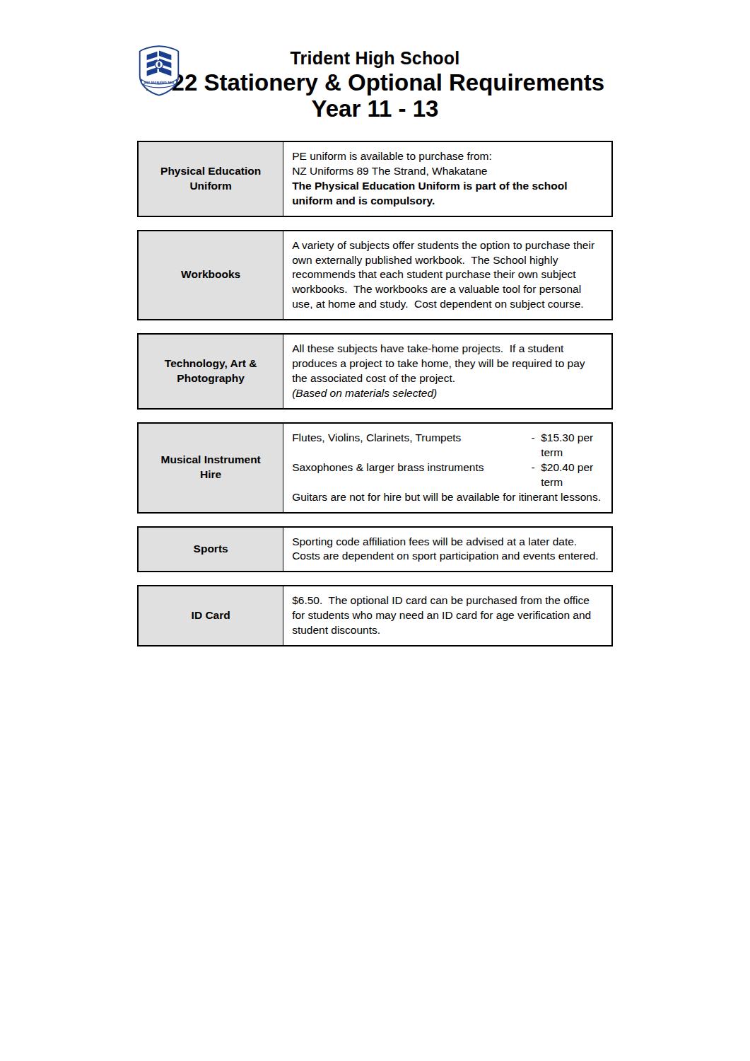KIA MANAWA NUI
Trident High School
2022 Stationery & Optional Requirements
Year 11 - 13
| Physical Education Uniform | PE uniform is available to purchase from: NZ Uniforms 89 The Strand, Whakatane The Physical Education Uniform is part of the school uniform and is compulsory. |
| Workbooks | A variety of subjects offer students the option to purchase their own externally published workbook. The School highly recommends that each student purchase their own subject workbooks. The workbooks are a valuable tool for personal use, at home and study. Cost dependent on subject course. |
| Technology, Art & Photography | All these subjects have take-home projects. If a student produces a project to take home, they will be required to pay the associated cost of the project. (Based on materials selected) |
| Musical Instrument Hire | Flutes, Violins, Clarinets, Trumpets - $15.30 per term Saxophones & larger brass instruments - $20.40 per term Guitars are not for hire but will be available for itinerant lessons. |
| Sports | Sporting code affiliation fees will be advised at a later date. Costs are dependent on sport participation and events entered. |
| ID Card | $6.50. The optional ID card can be purchased from the office for students who may need an ID card for age verification and student discounts. |